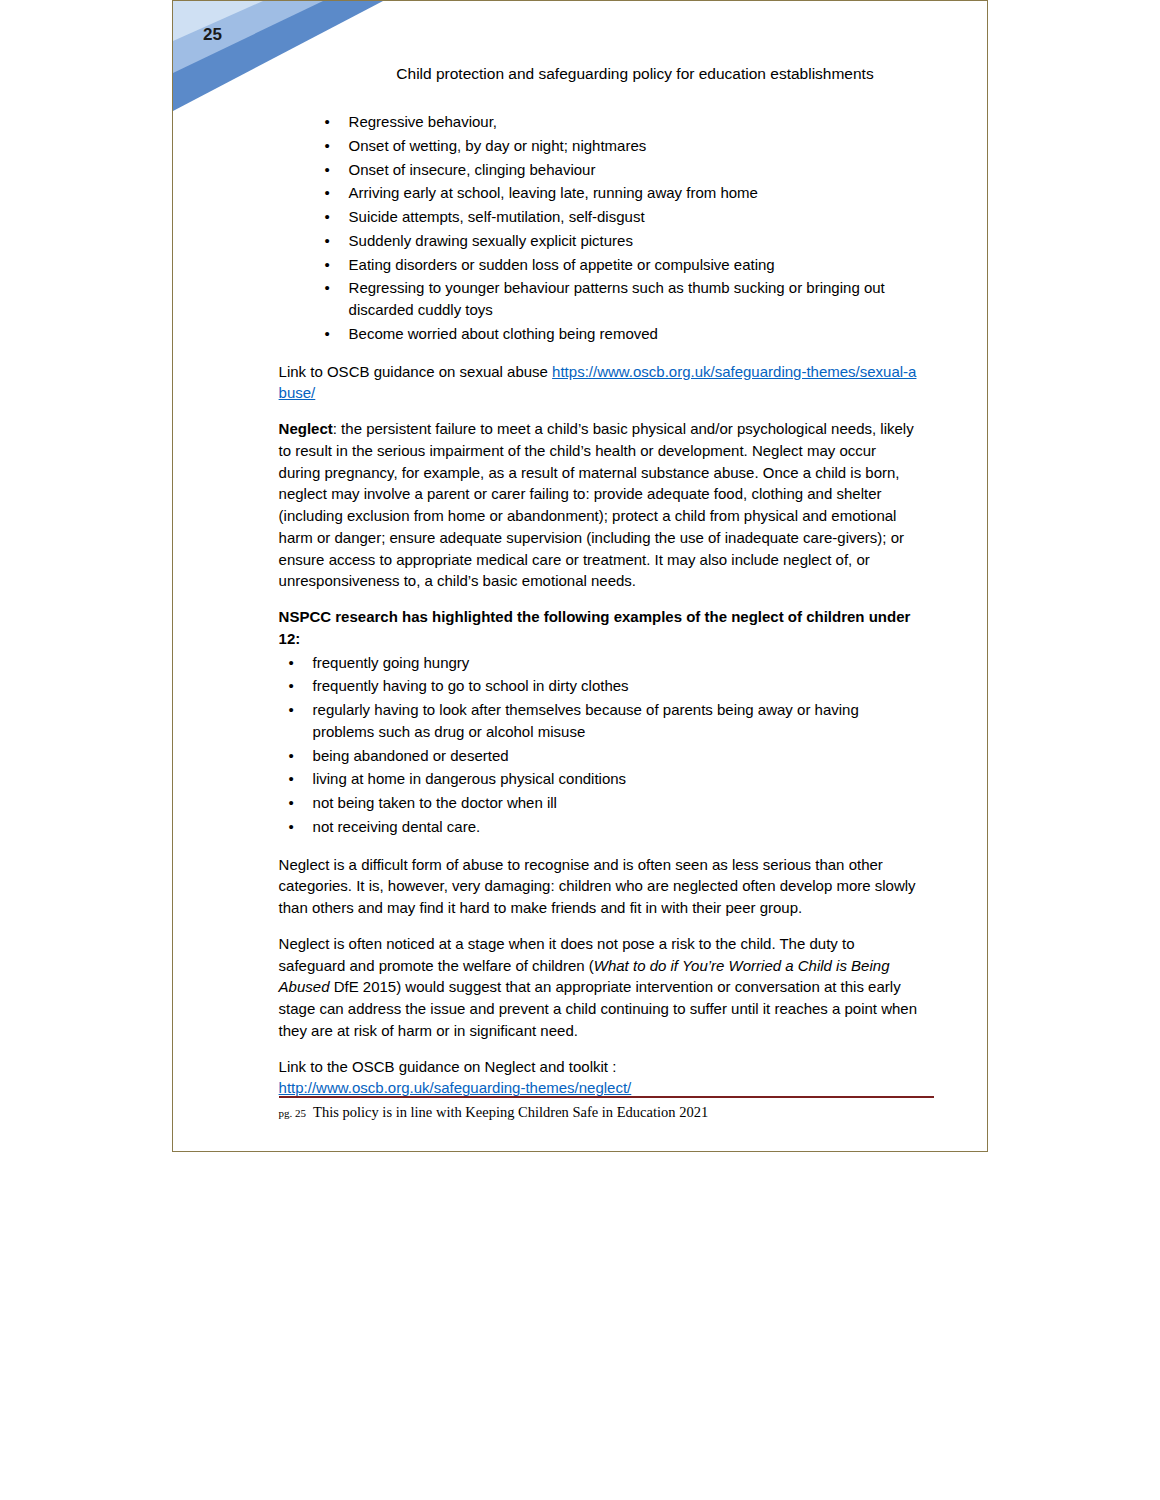25
Child protection and safeguarding policy for education establishments
Regressive behaviour,
Onset of wetting, by day or night; nightmares
Onset of insecure, clinging behaviour
Arriving early at school, leaving late, running away from home
Suicide attempts, self-mutilation, self-disgust
Suddenly drawing sexually explicit pictures
Eating disorders or sudden loss of appetite or compulsive eating
Regressing to younger behaviour patterns such as thumb sucking or bringing out discarded cuddly toys
Become worried about clothing being removed
Link to OSCB guidance on sexual abuse https://www.oscb.org.uk/safeguarding-themes/sexual-abuse/
Neglect: the persistent failure to meet a child’s basic physical and/or psychological needs, likely to result in the serious impairment of the child’s health or development. Neglect may occur during pregnancy, for example, as a result of maternal substance abuse. Once a child is born, neglect may involve a parent or carer failing to: provide adequate food, clothing and shelter (including exclusion from home or abandonment); protect a child from physical and emotional harm or danger; ensure adequate supervision (including the use of inadequate care-givers); or ensure access to appropriate medical care or treatment. It may also include neglect of, or unresponsiveness to, a child’s basic emotional needs.
NSPCC research has highlighted the following examples of the neglect of children under 12:
frequently going hungry
frequently having to go to school in dirty clothes
regularly having to look after themselves because of parents being away or having problems such as drug or alcohol misuse
being abandoned or deserted
living at home in dangerous physical conditions
not being taken to the doctor when ill
not receiving dental care.
Neglect is a difficult form of abuse to recognise and is often seen as less serious than other categories. It is, however, very damaging: children who are neglected often develop more slowly than others and may find it hard to make friends and fit in with their peer group.
Neglect is often noticed at a stage when it does not pose a risk to the child. The duty to safeguard and promote the welfare of children (What to do if You’re Worried a Child is Being Abused DfE 2015) would suggest that an appropriate intervention or conversation at this early stage can address the issue and prevent a child continuing to suffer until it reaches a point when they are at risk of harm or in significant need.
Link to the OSCB guidance on Neglect and toolkit :
http://www.oscb.org.uk/safeguarding-themes/neglect/
pg. 25 This policy is in line with Keeping Children Safe in Education 2021